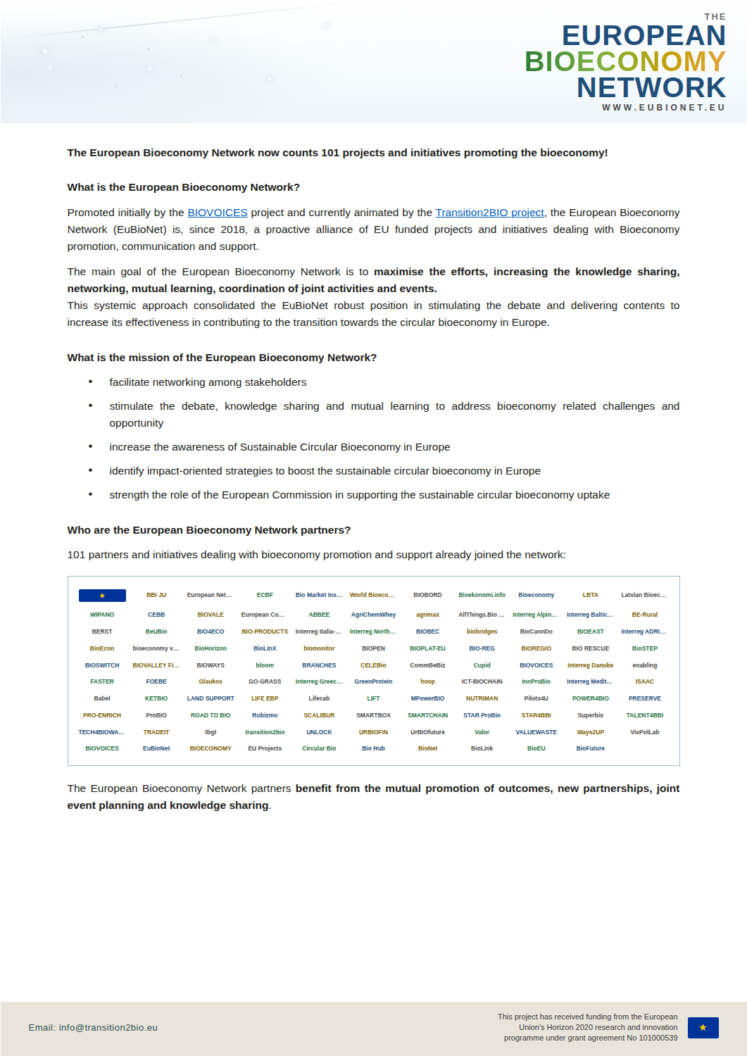THE
EUROPEAN
BIOECONOMY
NETWORK
WWW.EUBIONET.EU
The European Bioeconomy Network now counts 101 projects and initiatives promoting the bioeconomy!
What is the European Bioeconomy Network?
Promoted initially by the BIOVOICES project and currently animated by the Transition2BIO project, the European Bioeconomy Network (EuBioNet) is, since 2018, a proactive alliance of EU funded projects and initiatives dealing with Bioeconomy promotion, communication and support.
The main goal of the European Bioeconomy Network is to maximise the efforts, increasing the knowledge sharing, networking, mutual learning, coordination of joint activities and events.
This systemic approach consolidated the EuBioNet robust position in stimulating the debate and delivering contents to increase its effectiveness in contributing to the transition towards the circular bioeconomy in Europe.
What is the mission of the European Bioeconomy Network?
facilitate networking among stakeholders
stimulate the debate, knowledge sharing and mutual learning to address bioeconomy related challenges and opportunity
increase the awareness of Sustainable Circular Bioeconomy in Europe
identify impact-oriented strategies to boost the sustainable circular bioeconomy in Europe
strength the role of the European Commission in supporting the sustainable circular bioeconomy uptake
Who are the European Bioeconomy Network partners?
101 partners and initiatives dealing with bioeconomy promotion and support already joined the network:
BBI JU European Network for Rural Development ECBF Bio Market Insights World Bioeconomy Forum BIOBORD Bioekonomi.info Bioeconomy LBTA Latvian Bioeconomy WIPANO CEBB BIOVALE European Community for Bioeconomy Education ABBEE AgriChemWhey agrimax AllThings.Bio PRO Interreg Alpine Space Interreg Baltic Sea Region BE-Rural BERST BeUBio BIO4ECO BIO-PRODUCTS Interreg Italia-Slovenija Interreg North-West Europe BIOBEC biobridges BioCannDo BIOEAST Interreg ADRION BioEcon bioeconomy ventures BioHorizon BioLinX biomonitor BIOPEN BIOPLAT-EU BIO-REG BIOREGIO BIO RESCUE BioSTEP BIOSWITCH BIOVALLEY Finland BIOWAYS bloom BRANCHES CELEBio CommBeBiz Cupid BIOVOICES Interreg Danube enabling FASTER FOEBE Glaukos GO-GRASS Interreg Greece-Bulgaria GreenProtein hoop ICT-BIOCHAIN InnProBio Interreg Mediterranean ISAAC Babel KETBIO LAND SUPPORT LIFE EBP Lifecab LIFT MPowerBIO NUTRIMAN Pilots4U POWER4BIO PRESERVE PRO-ENRICH ProBIO ROAD TO BIO Rubizmo SCALIBUR SMARTBOX SMARTCHAIN STAR ProBio STAR4BBI Superbio TALENT4BBI TECH4BIOWASTE TRADEIT tbgt transition2bio UNLOCK URBIOFIN UrBIOfuture Valor VALUEWASTE Ways2UP VisPolLab BIOVOICES EuBioNet BIOECONOMY EU Projects Circular Bio Bio Hub BioNet BioLink BioEU BioFuture
The European Bioeconomy Network partners benefit from the mutual promotion of outcomes, new partnerships, joint event planning and knowledge sharing.
Email: info@transition2bio.eu
This project has received funding from the European
Union's Horizon 2020 research and innovation
programme under grant agreement No 101000539